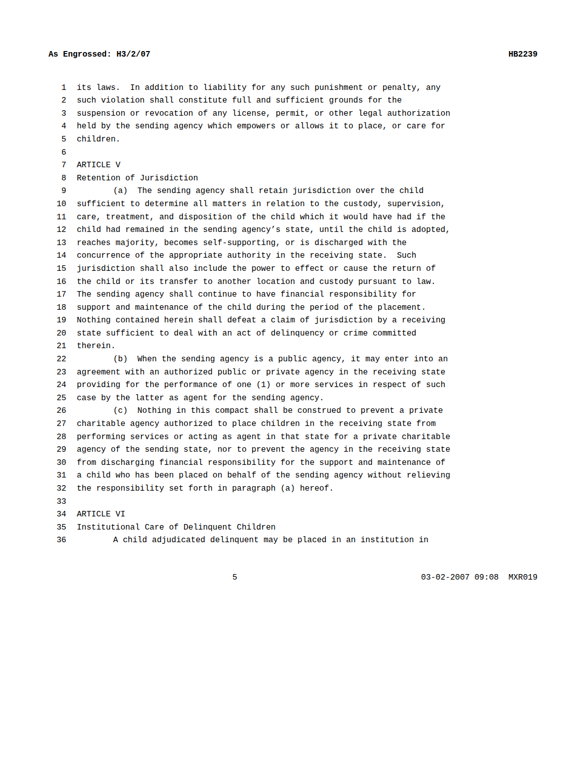As Engrossed: H3/2/07 HB2239
its laws. In addition to liability for any such punishment or penalty, any
such violation shall constitute full and sufficient grounds for the
suspension or revocation of any license, permit, or other legal authorization
held by the sending agency which empowers or allows it to place, or care for
children.
ARTICLE V
Retention of Jurisdiction
(a) The sending agency shall retain jurisdiction over the child
sufficient to determine all matters in relation to the custody, supervision,
care, treatment, and disposition of the child which it would have had if the
child had remained in the sending agency’s state, until the child is adopted,
reaches majority, becomes self-supporting, or is discharged with the
concurrence of the appropriate authority in the receiving state. Such
jurisdiction shall also include the power to effect or cause the return of
the child or its transfer to another location and custody pursuant to law.
The sending agency shall continue to have financial responsibility for
support and maintenance of the child during the period of the placement.
Nothing contained herein shall defeat a claim of jurisdiction by a receiving
state sufficient to deal with an act of delinquency or crime committed
therein.
(b) When the sending agency is a public agency, it may enter into an
agreement with an authorized public or private agency in the receiving state
providing for the performance of one (1) or more services in respect of such
case by the latter as agent for the sending agency.
(c) Nothing in this compact shall be construed to prevent a private
charitable agency authorized to place children in the receiving state from
performing services or acting as agent in that state for a private charitable
agency of the sending state, nor to prevent the agency in the receiving state
from discharging financial responsibility for the support and maintenance of
a child who has been placed on behalf of the sending agency without relieving
the responsibility set forth in paragraph (a) hereof.
ARTICLE VI
Institutional Care of Delinquent Children
A child adjudicated delinquent may be placed in an institution in
5 03-02-2007 09:08 MXR019